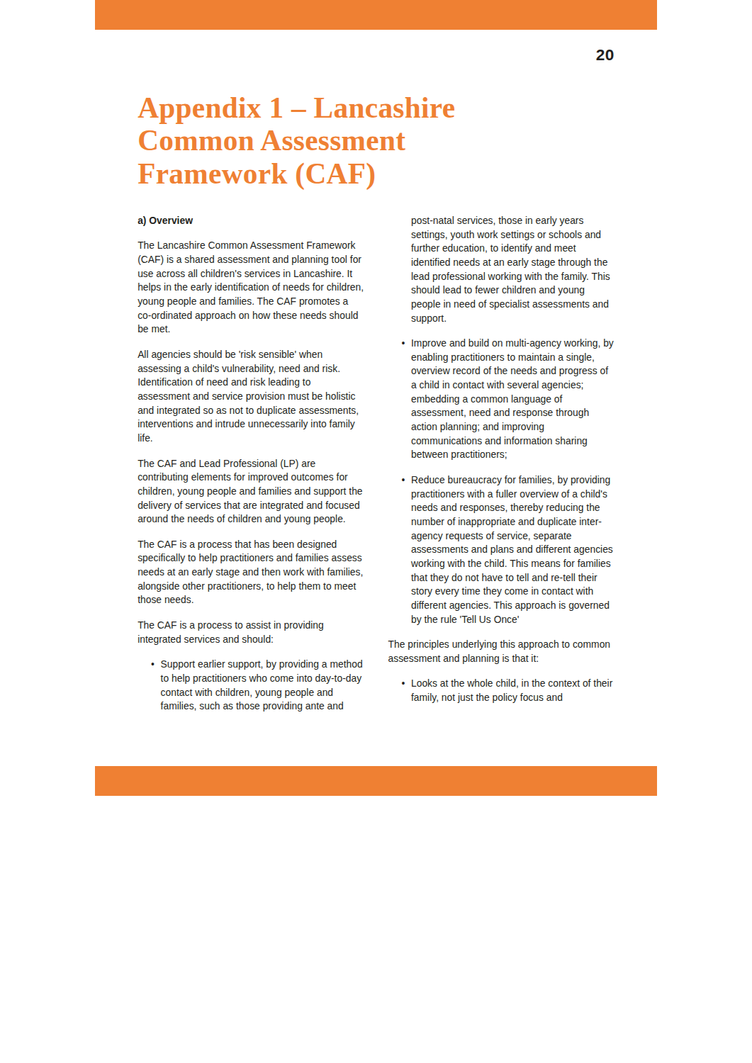20
Appendix 1 – Lancashire
Common Assessment
Framework (CAF)
a) Overview
The Lancashire Common Assessment Framework (CAF) is a shared assessment and planning tool for use across all children's services in Lancashire. It helps in the early identification of needs for children, young people and families. The CAF promotes a co-ordinated approach on how these needs should be met.
All agencies should be 'risk sensible' when assessing a child's vulnerability, need and risk. Identification of need and risk leading to assessment and service provision must be holistic and integrated so as not to duplicate assessments, interventions and intrude unnecessarily into family life.
The CAF and Lead Professional (LP) are contributing elements for improved outcomes for children, young people and families and support the delivery of services that are integrated and focused around the needs of children and young people.
The CAF is a process that has been designed specifically to help practitioners and families assess needs at an early stage and then work with families, alongside other practitioners, to help them to meet those needs.
The CAF is a process to assist in providing integrated services and should:
Support earlier support, by providing a method to help practitioners who come into day-to-day contact with children, young people and families, such as those providing ante and post-natal services, those in early years settings, youth work settings or schools and further education, to identify and meet identified needs at an early stage through the lead professional working with the family. This should lead to fewer children and young people in need of specialist assessments and support.
Improve and build on multi-agency working, by enabling practitioners to maintain a single, overview record of the needs and progress of a child in contact with several agencies; embedding a common language of assessment, need and response through action planning; and improving communications and information sharing between practitioners;
Reduce bureaucracy for families, by providing practitioners with a fuller overview of a child's needs and responses, thereby reducing the number of inappropriate and duplicate inter-agency requests of service, separate assessments and plans and different agencies working with the child. This means for families that they do not have to tell and re-tell their story every time they come in contact with different agencies. This approach is governed by the rule 'Tell Us Once'
The principles underlying this approach to common assessment and planning is that it:
Looks at the whole child, in the context of their family, not just the policy focus and